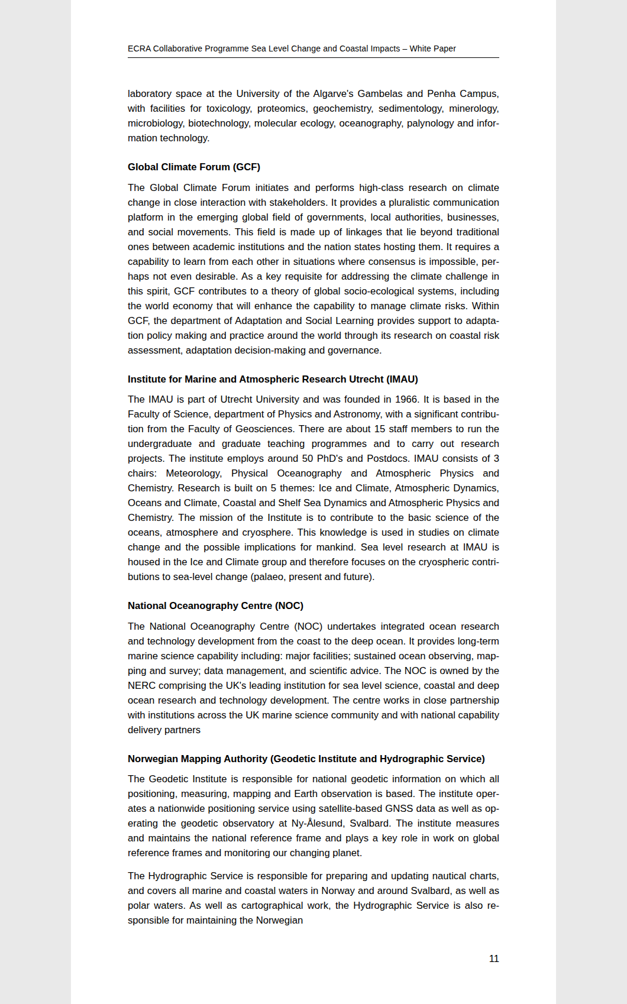ECRA Collaborative Programme Sea Level Change and Coastal Impacts – White Paper
laboratory space at the University of the Algarve's Gambelas and Penha Campus, with facilities for toxicology, proteomics, geochemistry, sedimentology, minerology, microbiology, biotechnology, molecular ecology, oceanography, palynology and information technology.
Global Climate Forum (GCF)
The Global Climate Forum initiates and performs high-class research on climate change in close interaction with stakeholders. It provides a pluralistic communication platform in the emerging global field of governments, local authorities, businesses, and social movements. This field is made up of linkages that lie beyond traditional ones between academic institutions and the nation states hosting them. It requires a capability to learn from each other in situations where consensus is impossible, perhaps not even desirable. As a key requisite for addressing the climate challenge in this spirit, GCF contributes to a theory of global socio-ecological systems, including the world economy that will enhance the capability to manage climate risks. Within GCF, the department of Adaptation and Social Learning provides support to adaptation policy making and practice around the world through its research on coastal risk assessment, adaptation decision-making and governance.
Institute for Marine and Atmospheric Research Utrecht (IMAU)
The IMAU is part of Utrecht University and was founded in 1966. It is based in the Faculty of Science, department of Physics and Astronomy, with a significant contribution from the Faculty of Geosciences. There are about 15 staff members to run the undergraduate and graduate teaching programmes and to carry out research projects. The institute employs around 50 PhD's and Postdocs. IMAU consists of 3 chairs: Meteorology, Physical Oceanography and Atmospheric Physics and Chemistry. Research is built on 5 themes: Ice and Climate, Atmospheric Dynamics, Oceans and Climate, Coastal and Shelf Sea Dynamics and Atmospheric Physics and Chemistry. The mission of the Institute is to contribute to the basic science of the oceans, atmosphere and cryosphere. This knowledge is used in studies on climate change and the possible implications for mankind. Sea level research at IMAU is housed in the Ice and Climate group and therefore focuses on the cryospheric contributions to sea-level change (palaeo, present and future).
National Oceanography Centre (NOC)
The National Oceanography Centre (NOC) undertakes integrated ocean research and technology development from the coast to the deep ocean. It provides long-term marine science capability including: major facilities; sustained ocean observing, mapping and survey; data management, and scientific advice. The NOC is owned by the NERC comprising the UK's leading institution for sea level science, coastal and deep ocean research and technology development. The centre works in close partnership with institutions across the UK marine science community and with national capability delivery partners
Norwegian Mapping Authority (Geodetic Institute and Hydrographic Service)
The Geodetic Institute is responsible for national geodetic information on which all positioning, measuring, mapping and Earth observation is based. The institute operates a nationwide positioning service using satellite-based GNSS data as well as operating the geodetic observatory at Ny-Ålesund, Svalbard. The institute measures and maintains the national reference frame and plays a key role in work on global reference frames and monitoring our changing planet.
The Hydrographic Service is responsible for preparing and updating nautical charts, and covers all marine and coastal waters in Norway and around Svalbard, as well as polar waters. As well as cartographical work, the Hydrographic Service is also responsible for maintaining the Norwegian
11